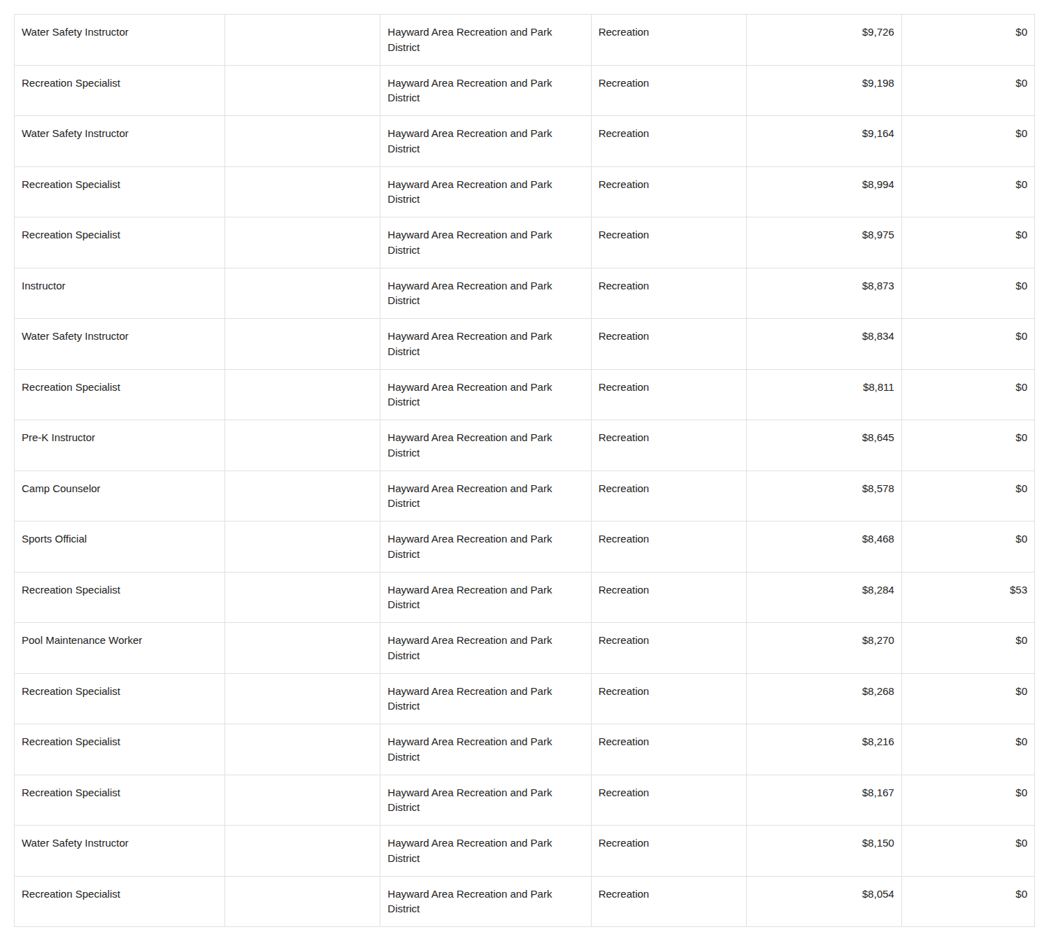| Water Safety Instructor | | Hayward Area Recreation and Park District | Recreation | $9,726 | $0 |
| Recreation Specialist | | Hayward Area Recreation and Park District | Recreation | $9,198 | $0 |
| Water Safety Instructor | | Hayward Area Recreation and Park District | Recreation | $9,164 | $0 |
| Recreation Specialist | | Hayward Area Recreation and Park District | Recreation | $8,994 | $0 |
| Recreation Specialist | | Hayward Area Recreation and Park District | Recreation | $8,975 | $0 |
| Instructor | | Hayward Area Recreation and Park District | Recreation | $8,873 | $0 |
| Water Safety Instructor | | Hayward Area Recreation and Park District | Recreation | $8,834 | $0 |
| Recreation Specialist | | Hayward Area Recreation and Park District | Recreation | $8,811 | $0 |
| Pre-K Instructor | | Hayward Area Recreation and Park District | Recreation | $8,645 | $0 |
| Camp Counselor | | Hayward Area Recreation and Park District | Recreation | $8,578 | $0 |
| Sports Official | | Hayward Area Recreation and Park District | Recreation | $8,468 | $0 |
| Recreation Specialist | | Hayward Area Recreation and Park District | Recreation | $8,284 | $53 |
| Pool Maintenance Worker | | Hayward Area Recreation and Park District | Recreation | $8,270 | $0 |
| Recreation Specialist | | Hayward Area Recreation and Park District | Recreation | $8,268 | $0 |
| Recreation Specialist | | Hayward Area Recreation and Park District | Recreation | $8,216 | $0 |
| Recreation Specialist | | Hayward Area Recreation and Park District | Recreation | $8,167 | $0 |
| Water Safety Instructor | | Hayward Area Recreation and Park District | Recreation | $8,150 | $0 |
| Recreation Specialist | | Hayward Area Recreation and Park District | Recreation | $8,054 | $0 |